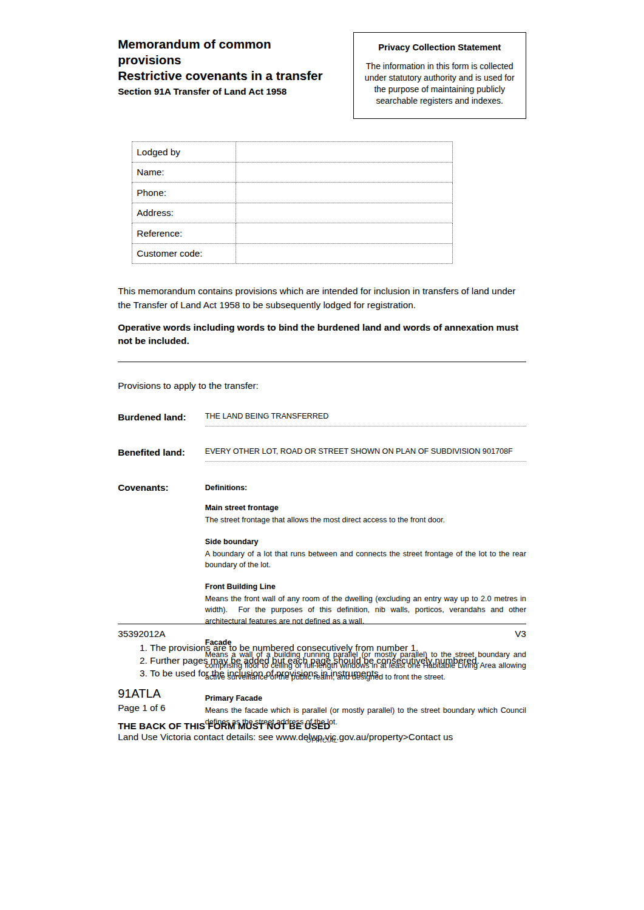Memorandum of common provisions
Restrictive covenants in a transfer
Section 91A Transfer of Land Act 1958
Privacy Collection Statement
The information in this form is collected under statutory authority and is used for the purpose of maintaining publicly searchable registers and indexes.
| Lodged by | |
| Name: | |
| Phone: | |
| Address: | |
| Reference: | |
| Customer code: | |
This memorandum contains provisions which are intended for inclusion in transfers of land under the Transfer of Land Act 1958 to be subsequently lodged for registration.
Operative words including words to bind the burdened land and words of annexation must not be included.
Provisions to apply to the transfer:
Burdened land:
THE LAND BEING TRANSFERRED
Benefited land:
EVERY OTHER LOT, ROAD OR STREET SHOWN ON PLAN OF SUBDIVISION 901708F
Covenants:
Definitions:
Main street frontage
The street frontage that allows the most direct access to the front door.
Side boundary
A boundary of a lot that runs between and connects the street frontage of the lot to the rear boundary of the lot.
Front Building Line
Means the front wall of any room of the dwelling (excluding an entry way up to 2.0 metres in width). For the purposes of this definition, nib walls, porticos, verandahs and other architectural features are not defined as a wall.
Facade
Means a wall of a building running parallel (or mostly parallel) to the street boundary and comprising floor to ceiling or full-length windows in at least one Habitable Living Area allowing active surveillance of the public realm, and designed to front the street.
Primary Facade
Means the facade which is parallel (or mostly parallel) to the street boundary which Council defines as the street address of the lot.
35392012A V3
The provisions are to be numbered consecutively from number 1.
Further pages may be added but each page should be consecutively numbered.
To be used for the inclusion of provisions in instruments.
91ATLA
Page 1 of 6
THE BACK OF THIS FORM MUST NOT BE USED
Land Use Victoria contact details: see www.delwp.vic.gov.au/property>Contact usOFFICIAL